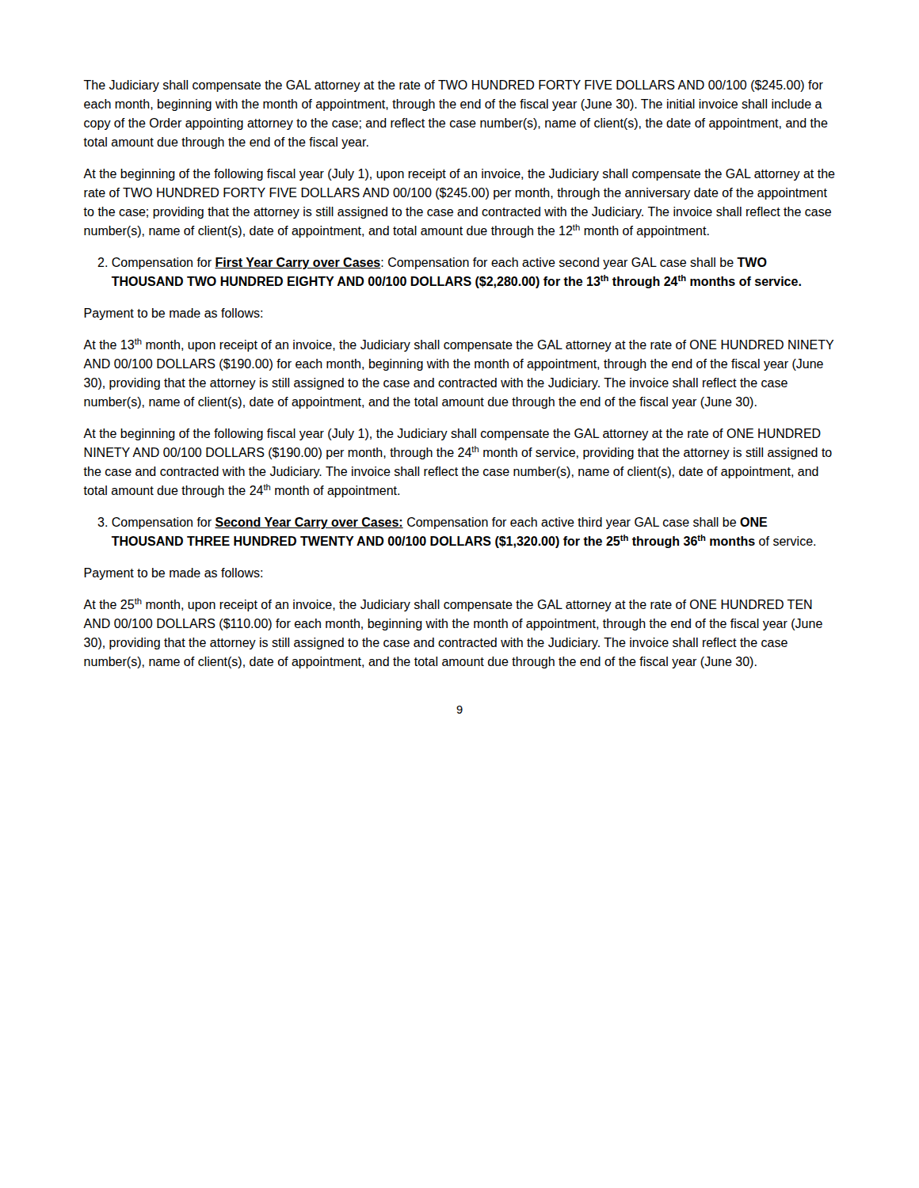The Judiciary shall compensate the GAL attorney at the rate of TWO HUNDRED FORTY FIVE DOLLARS AND 00/100 ($245.00) for each month, beginning with the month of appointment, through the end of the fiscal year (June 30). The initial invoice shall include a copy of the Order appointing attorney to the case; and reflect the case number(s), name of client(s), the date of appointment, and the total amount due through the end of the fiscal year.
At the beginning of the following fiscal year (July 1), upon receipt of an invoice, the Judiciary shall compensate the GAL attorney at the rate of TWO HUNDRED FORTY FIVE DOLLARS AND 00/100 ($245.00) per month, through the anniversary date of the appointment to the case; providing that the attorney is still assigned to the case and contracted with the Judiciary. The invoice shall reflect the case number(s), name of client(s), date of appointment, and total amount due through the 12th month of appointment.
Compensation for First Year Carry over Cases: Compensation for each active second year GAL case shall be TWO THOUSAND TWO HUNDRED EIGHTY AND 00/100 DOLLARS ($2,280.00) for the 13th through 24th months of service.
Payment to be made as follows:
At the 13th month, upon receipt of an invoice, the Judiciary shall compensate the GAL attorney at the rate of ONE HUNDRED NINETY AND 00/100 DOLLARS ($190.00) for each month, beginning with the month of appointment, through the end of the fiscal year (June 30), providing that the attorney is still assigned to the case and contracted with the Judiciary. The invoice shall reflect the case number(s), name of client(s), date of appointment, and the total amount due through the end of the fiscal year (June 30).
At the beginning of the following fiscal year (July 1), the Judiciary shall compensate the GAL attorney at the rate of ONE HUNDRED NINETY AND 00/100 DOLLARS ($190.00) per month, through the 24th month of service, providing that the attorney is still assigned to the case and contracted with the Judiciary. The invoice shall reflect the case number(s), name of client(s), date of appointment, and total amount due through the 24th month of appointment.
Compensation for Second Year Carry over Cases: Compensation for each active third year GAL case shall be ONE THOUSAND THREE HUNDRED TWENTY AND 00/100 DOLLARS ($1,320.00) for the 25th through 36th months of service.
Payment to be made as follows:
At the 25th month, upon receipt of an invoice, the Judiciary shall compensate the GAL attorney at the rate of ONE HUNDRED TEN AND 00/100 DOLLARS ($110.00) for each month, beginning with the month of appointment, through the end of the fiscal year (June 30), providing that the attorney is still assigned to the case and contracted with the Judiciary. The invoice shall reflect the case number(s), name of client(s), date of appointment, and the total amount due through the end of the fiscal year (June 30).
9